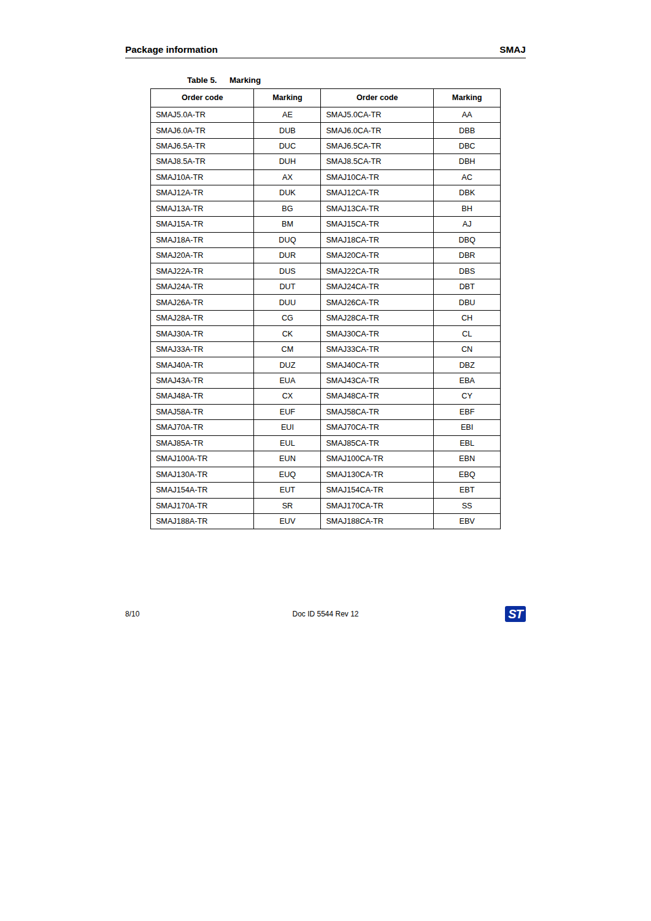Package information
SMAJ
Table 5. Marking
| Order code | Marking | Order code | Marking |
| --- | --- | --- | --- |
| SMAJ5.0A-TR | AE | SMAJ5.0CA-TR | AA |
| SMAJ6.0A-TR | DUB | SMAJ6.0CA-TR | DBB |
| SMAJ6.5A-TR | DUC | SMAJ6.5CA-TR | DBC |
| SMAJ8.5A-TR | DUH | SMAJ8.5CA-TR | DBH |
| SMAJ10A-TR | AX | SMAJ10CA-TR | AC |
| SMAJ12A-TR | DUK | SMAJ12CA-TR | DBK |
| SMAJ13A-TR | BG | SMAJ13CA-TR | BH |
| SMAJ15A-TR | BM | SMAJ15CA-TR | AJ |
| SMAJ18A-TR | DUQ | SMAJ18CA-TR | DBQ |
| SMAJ20A-TR | DUR | SMAJ20CA-TR | DBR |
| SMAJ22A-TR | DUS | SMAJ22CA-TR | DBS |
| SMAJ24A-TR | DUT | SMAJ24CA-TR | DBT |
| SMAJ26A-TR | DUU | SMAJ26CA-TR | DBU |
| SMAJ28A-TR | CG | SMAJ28CA-TR | CH |
| SMAJ30A-TR | CK | SMAJ30CA-TR | CL |
| SMAJ33A-TR | CM | SMAJ33CA-TR | CN |
| SMAJ40A-TR | DUZ | SMAJ40CA-TR | DBZ |
| SMAJ43A-TR | EUA | SMAJ43CA-TR | EBA |
| SMAJ48A-TR | CX | SMAJ48CA-TR | CY |
| SMAJ58A-TR | EUF | SMAJ58CA-TR | EBF |
| SMAJ70A-TR | EUI | SMAJ70CA-TR | EBI |
| SMAJ85A-TR | EUL | SMAJ85CA-TR | EBL |
| SMAJ100A-TR | EUN | SMAJ100CA-TR | EBN |
| SMAJ130A-TR | EUQ | SMAJ130CA-TR | EBQ |
| SMAJ154A-TR | EUT | SMAJ154CA-TR | EBT |
| SMAJ170A-TR | SR | SMAJ170CA-TR | SS |
| SMAJ188A-TR | EUV | SMAJ188CA-TR | EBV |
8/10
Doc ID 5544 Rev 12
ST